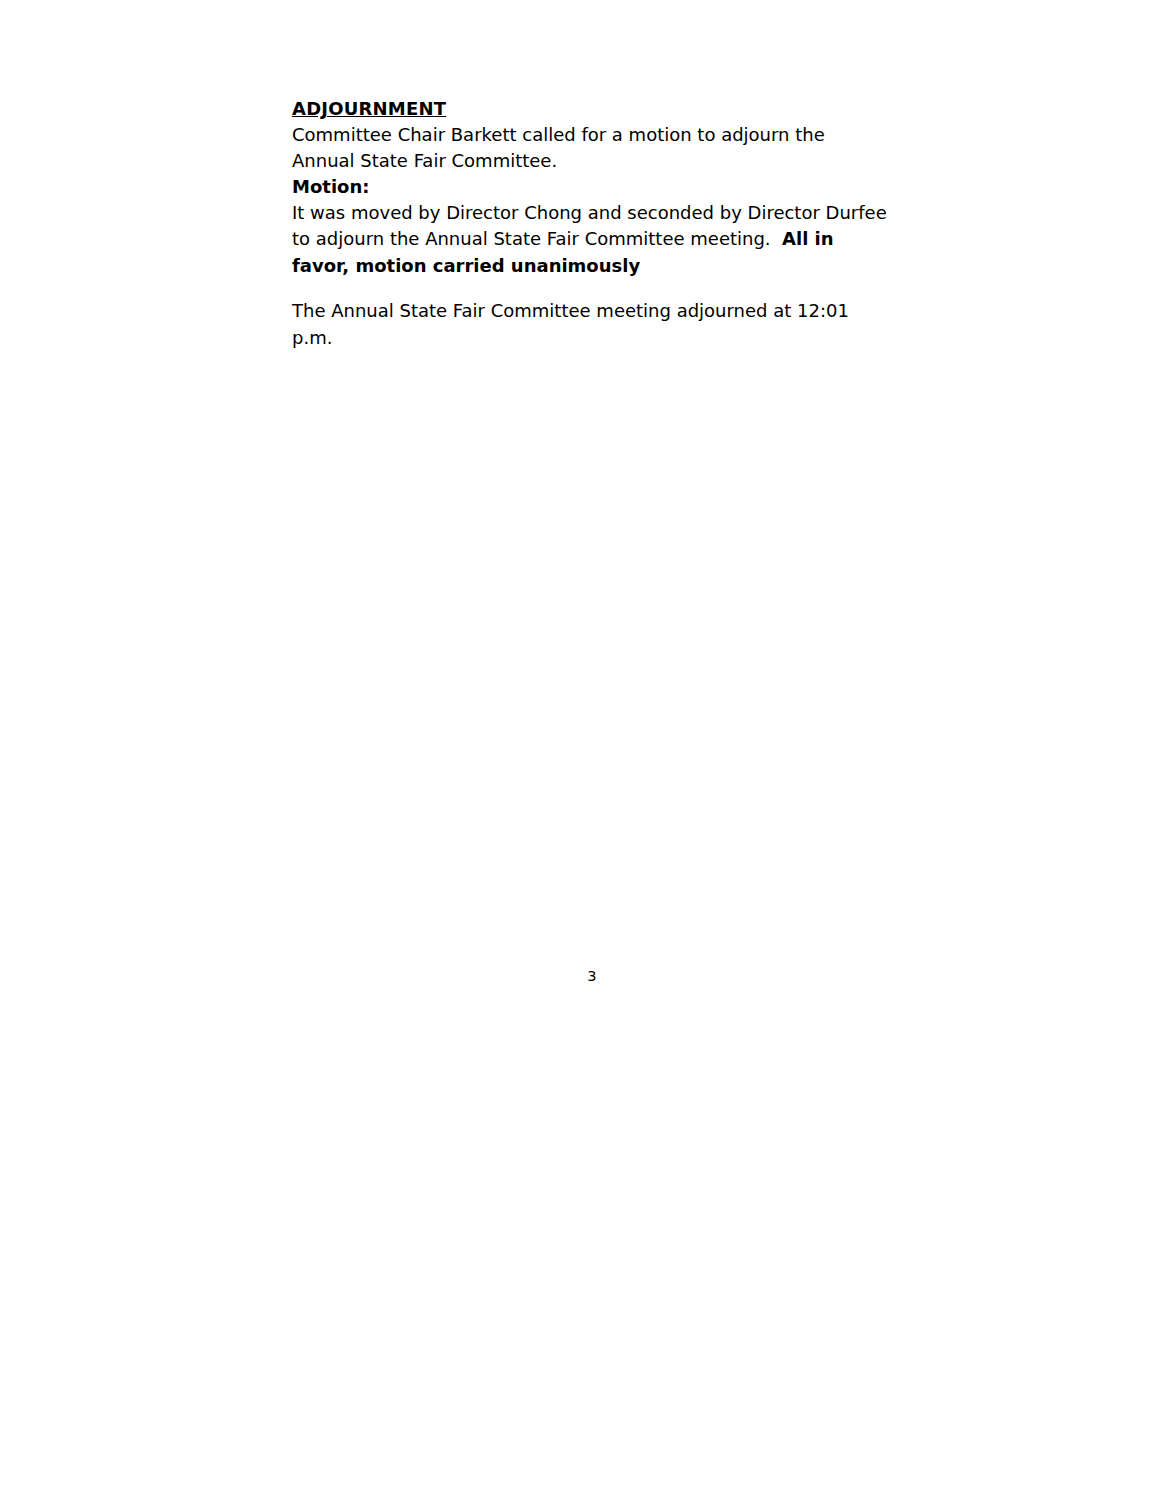ADJOURNMENT
Committee Chair Barkett called for a motion to adjourn the Annual State Fair Committee.
Motion:
It was moved by Director Chong and seconded by Director Durfee to adjourn the Annual State Fair Committee meeting. All in favor, motion carried unanimously
The Annual State Fair Committee meeting adjourned at 12:01 p.m.
3